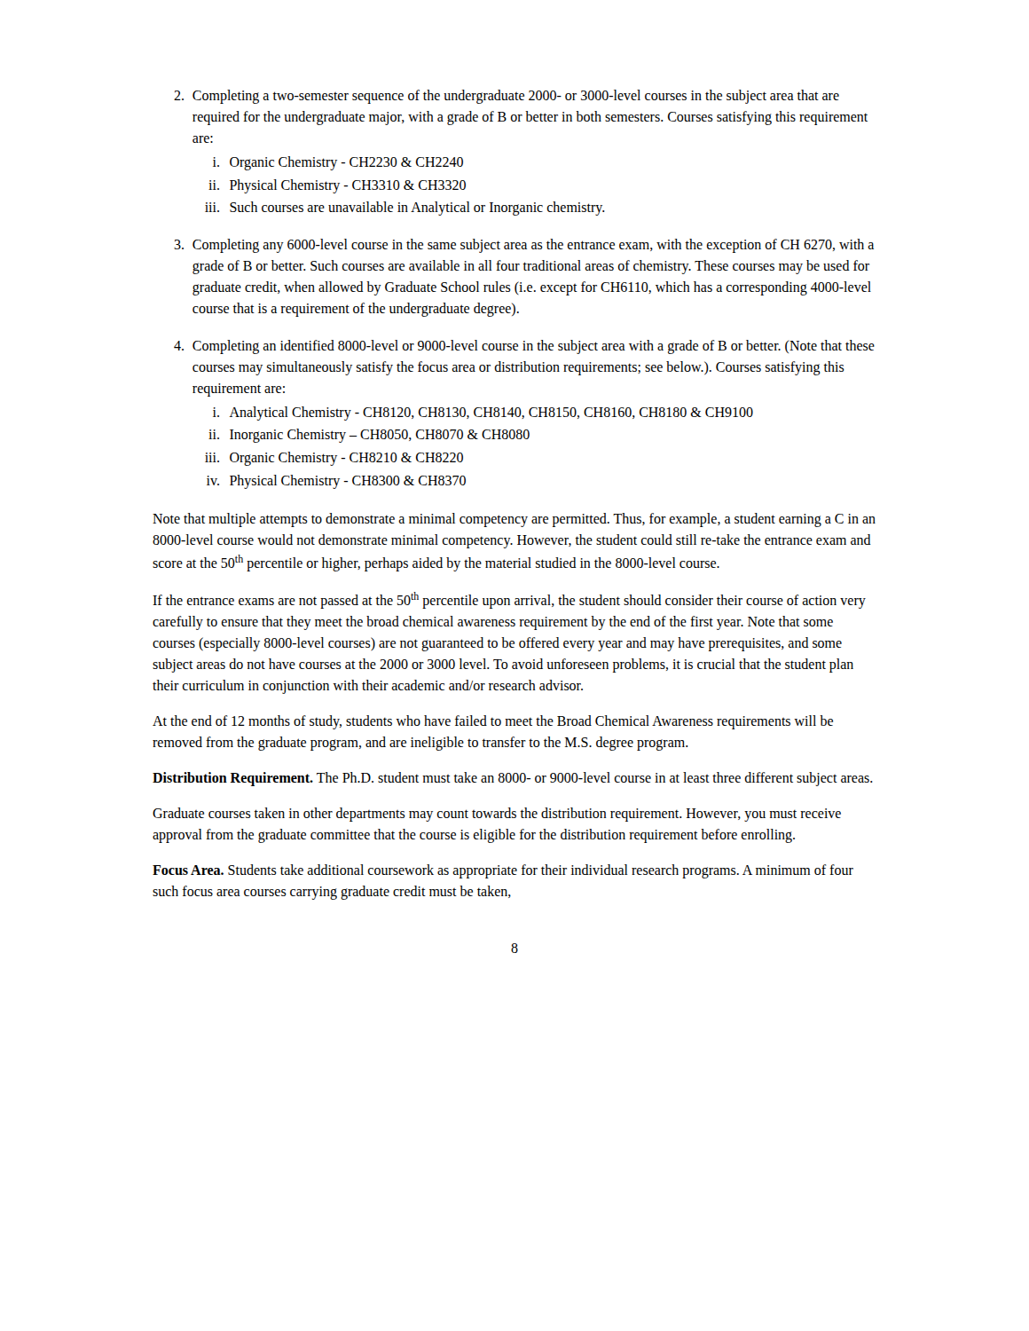Completing a two-semester sequence of the undergraduate 2000- or 3000-level courses in the subject area that are required for the undergraduate major, with a grade of B or better in both semesters. Courses satisfying this requirement are:
Organic Chemistry - CH2230 & CH2240
Physical Chemistry - CH3310 & CH3320
Such courses are unavailable in Analytical or Inorganic chemistry.
Completing any 6000-level course in the same subject area as the entrance exam, with the exception of CH 6270, with a grade of B or better. Such courses are available in all four traditional areas of chemistry. These courses may be used for graduate credit, when allowed by Graduate School rules (i.e. except for CH6110, which has a corresponding 4000-level course that is a requirement of the undergraduate degree).
Completing an identified 8000-level or 9000-level course in the subject area with a grade of B or better. (Note that these courses may simultaneously satisfy the focus area or distribution requirements; see below.). Courses satisfying this requirement are:
Analytical Chemistry - CH8120, CH8130, CH8140, CH8150, CH8160, CH8180 & CH9100
Inorganic Chemistry – CH8050, CH8070 & CH8080
Organic Chemistry - CH8210 & CH8220
Physical Chemistry - CH8300 & CH8370
Note that multiple attempts to demonstrate a minimal competency are permitted. Thus, for example, a student earning a C in an 8000-level course would not demonstrate minimal competency. However, the student could still re-take the entrance exam and score at the 50th percentile or higher, perhaps aided by the material studied in the 8000-level course.
If the entrance exams are not passed at the 50th percentile upon arrival, the student should consider their course of action very carefully to ensure that they meet the broad chemical awareness requirement by the end of the first year. Note that some courses (especially 8000-level courses) are not guaranteed to be offered every year and may have prerequisites, and some subject areas do not have courses at the 2000 or 3000 level. To avoid unforeseen problems, it is crucial that the student plan their curriculum in conjunction with their academic and/or research advisor.
At the end of 12 months of study, students who have failed to meet the Broad Chemical Awareness requirements will be removed from the graduate program, and are ineligible to transfer to the M.S. degree program.
Distribution Requirement. The Ph.D. student must take an 8000- or 9000-level course in at least three different subject areas.
Graduate courses taken in other departments may count towards the distribution requirement. However, you must receive approval from the graduate committee that the course is eligible for the distribution requirement before enrolling.
Focus Area. Students take additional coursework as appropriate for their individual research programs. A minimum of four such focus area courses carrying graduate credit must be taken,
8